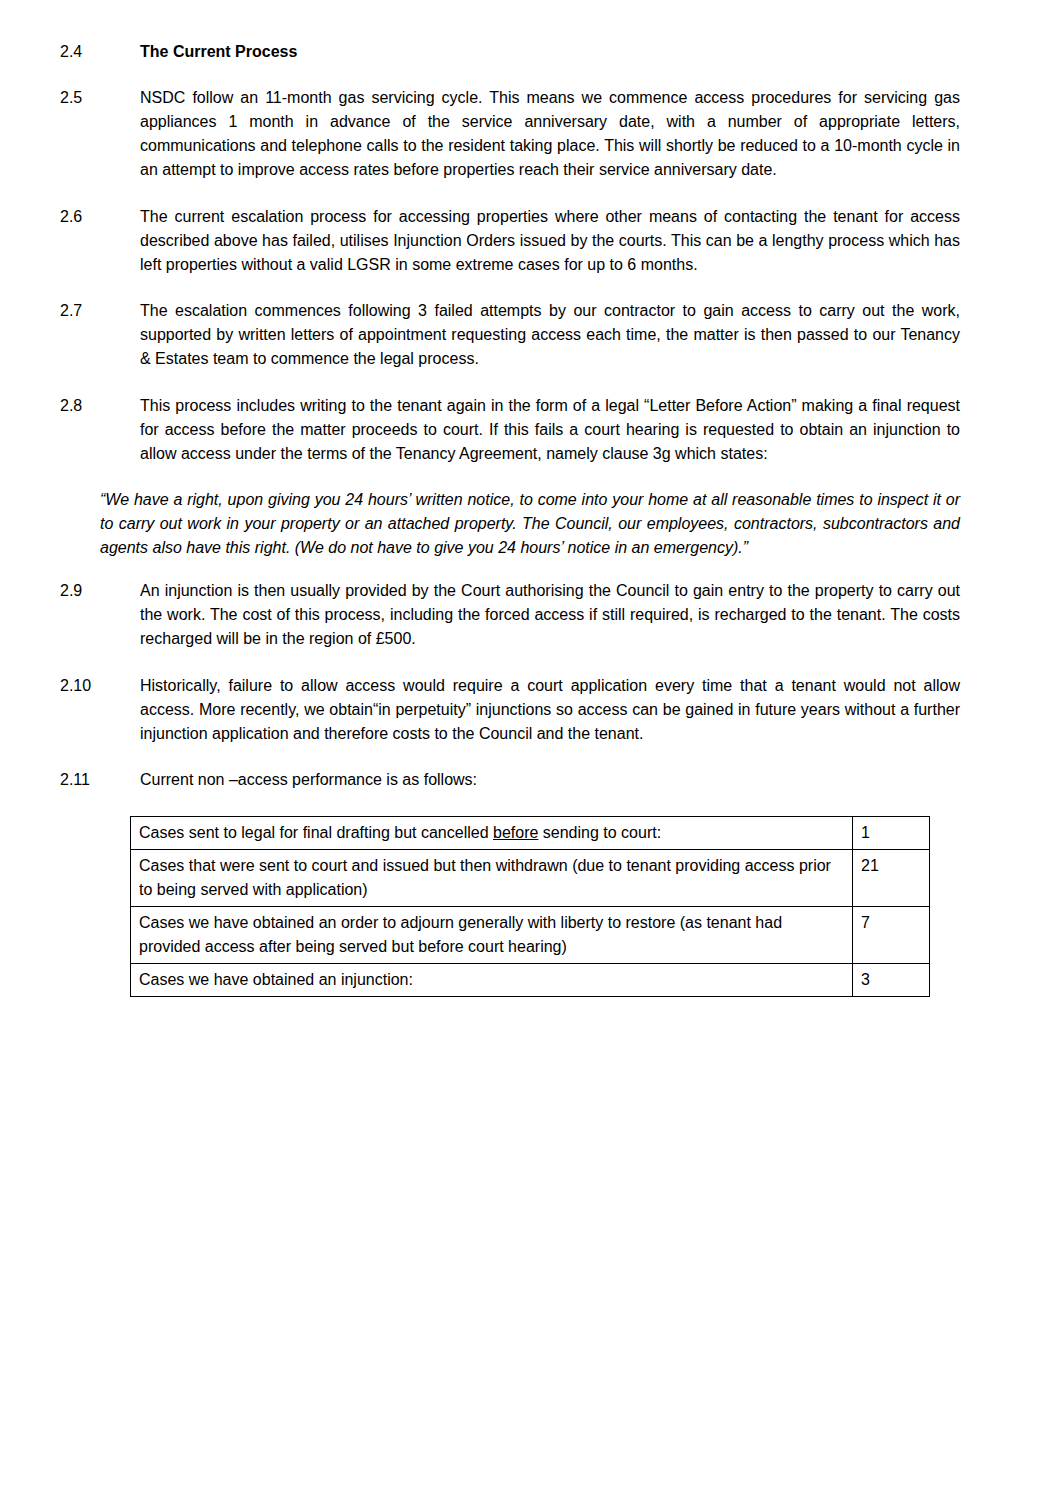2.4
The Current Process
2.5
NSDC follow an 11-month gas servicing cycle. This means we commence access procedures for servicing gas appliances 1 month in advance of the service anniversary date, with a number of appropriate letters, communications and telephone calls to the resident taking place. This will shortly be reduced to a 10-month cycle in an attempt to improve access rates before properties reach their service anniversary date.
2.6
The current escalation process for accessing properties where other means of contacting the tenant for access described above has failed, utilises Injunction Orders issued by the courts. This can be a lengthy process which has left properties without a valid LGSR in some extreme cases for up to 6 months.
2.7
The escalation commences following 3 failed attempts by our contractor to gain access to carry out the work, supported by written letters of appointment requesting access each time, the matter is then passed to our Tenancy & Estates team to commence the legal process.
2.8
This process includes writing to the tenant again in the form of a legal “Letter Before Action” making a final request for access before the matter proceeds to court. If this fails a court hearing is requested to obtain an injunction to allow access under the terms of the Tenancy Agreement, namely clause 3g which states:
“We have a right, upon giving you 24 hours’ written notice, to come into your home at all reasonable times to inspect it or to carry out work in your property or an attached property. The Council, our employees, contractors, subcontractors and agents also have this right. (We do not have to give you 24 hours’ notice in an emergency).”
2.9
An injunction is then usually provided by the Court authorising the Council to gain entry to the property to carry out the work. The cost of this process, including the forced access if still required, is recharged to the tenant. The costs recharged will be in the region of £500.
2.10
Historically, failure to allow access would require a court application every time that a tenant would not allow access. More recently, we obtain“in perpetuity” injunctions so access can be gained in future years without a further injunction application and therefore costs to the Council and the tenant.
2.11
Current non –access performance is as follows:
| Cases sent to legal for final drafting but cancelled before sending to court: | 1 |
| Cases that were sent to court and issued but then withdrawn (due to tenant providing access prior to being served with application) | 21 |
| Cases we have obtained an order to adjourn generally with liberty to restore (as tenant had provided access after being served but before court hearing) | 7 |
| Cases we have obtained an injunction: | 3 |